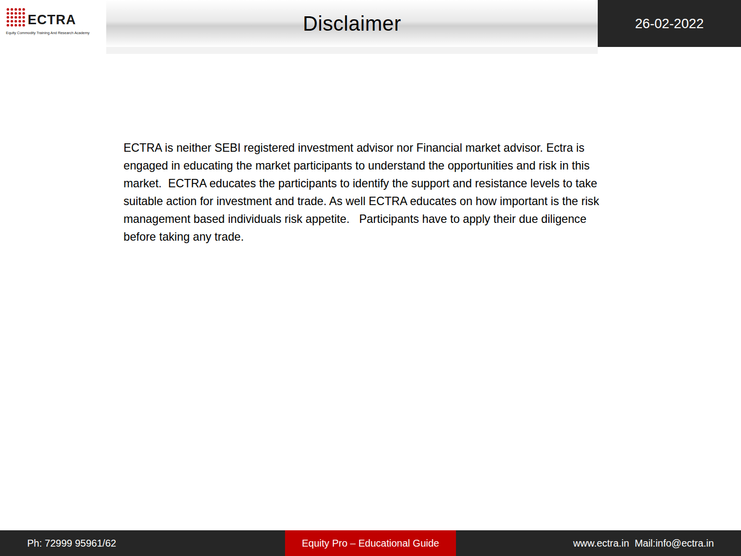ECTRA Equity Commodity Training And Research Academy
Disclaimer
26-02-2022
ECTRA is neither SEBI registered investment advisor nor Financial market advisor. Ectra is engaged in educating the market participants to understand the opportunities and risk in this market. ECTRA educates the participants to identify the support and resistance levels to take suitable action for investment and trade. As well ECTRA educates on how important is the risk management based individuals risk appetite. Participants have to apply their due diligence before taking any trade.
Ph: 72999 95961/62
Equity Pro – Educational Guide
www.ectra.in Mail: info@ectra.in